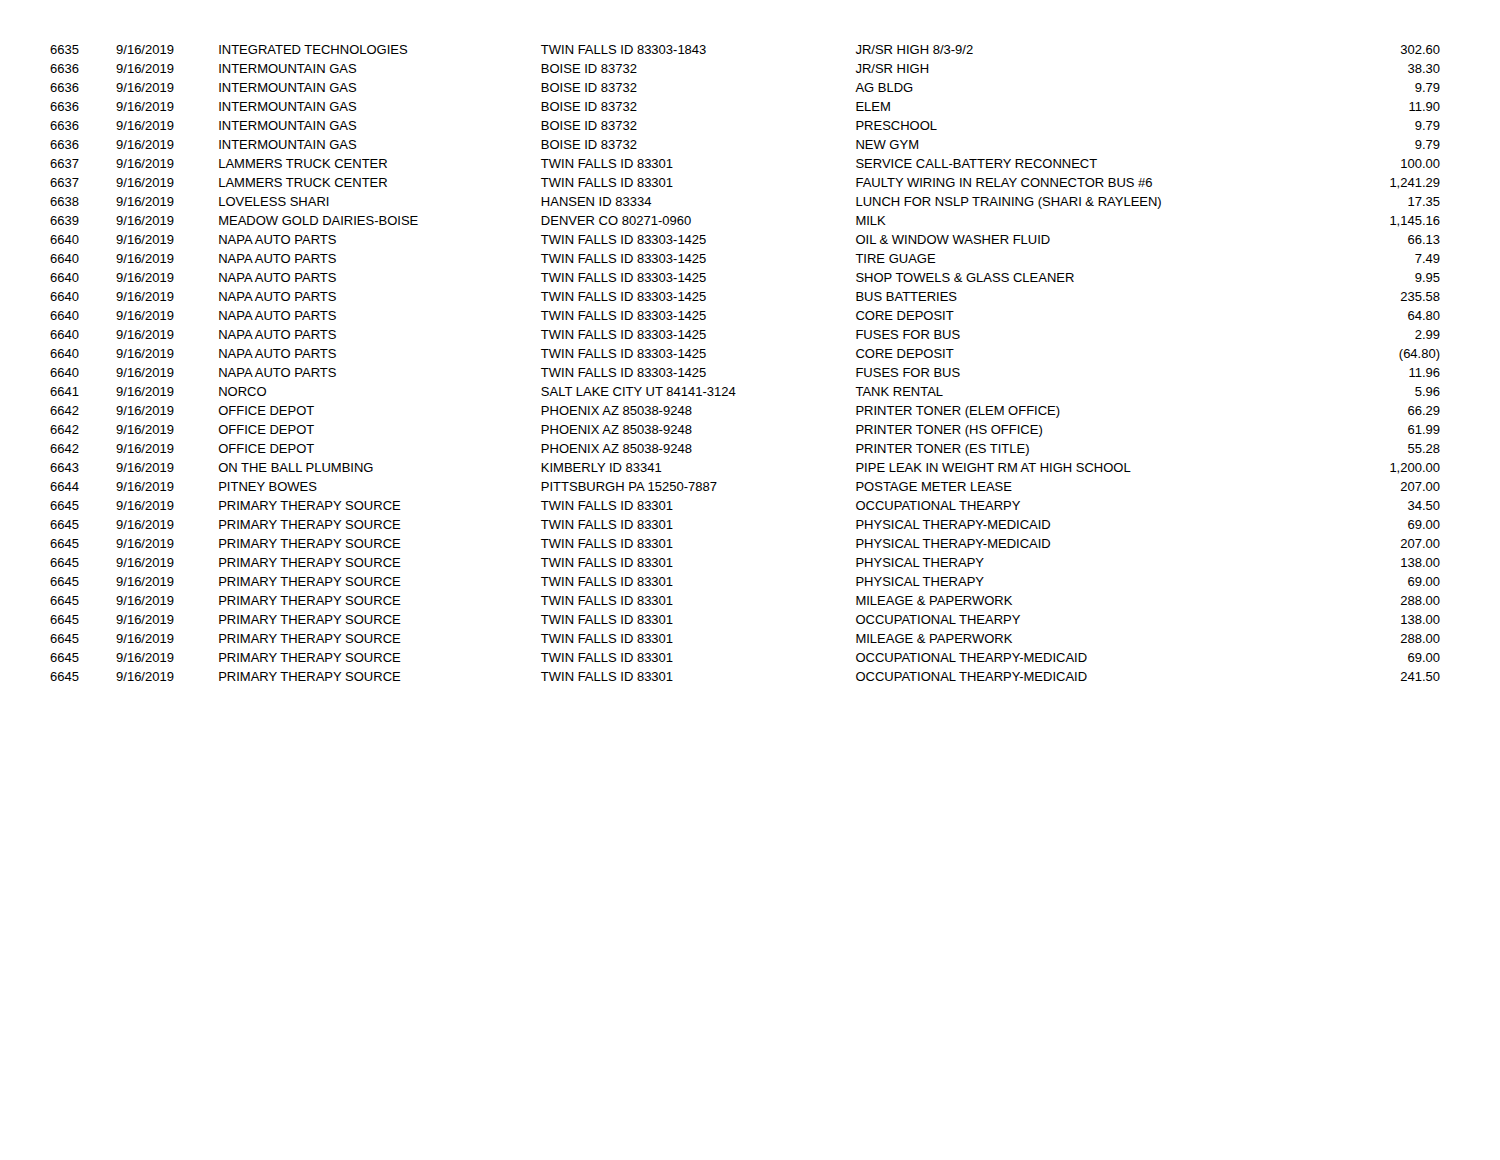| 6635 | 9/16/2019 | INTEGRATED TECHNOLOGIES | TWIN FALLS ID 83303-1843 | JR/SR HIGH 8/3-9/2 | 302.60 |
| 6636 | 9/16/2019 | INTERMOUNTAIN GAS | BOISE ID 83732 | JR/SR HIGH | 38.30 |
| 6636 | 9/16/2019 | INTERMOUNTAIN GAS | BOISE ID 83732 | AG BLDG | 9.79 |
| 6636 | 9/16/2019 | INTERMOUNTAIN GAS | BOISE ID 83732 | ELEM | 11.90 |
| 6636 | 9/16/2019 | INTERMOUNTAIN GAS | BOISE ID 83732 | PRESCHOOL | 9.79 |
| 6636 | 9/16/2019 | INTERMOUNTAIN GAS | BOISE ID 83732 | NEW GYM | 9.79 |
| 6637 | 9/16/2019 | LAMMERS TRUCK CENTER | TWIN FALLS ID 83301 | SERVICE CALL-BATTERY RECONNECT | 100.00 |
| 6637 | 9/16/2019 | LAMMERS TRUCK CENTER | TWIN FALLS ID 83301 | FAULTY WIRING IN RELAY CONNECTOR BUS #6 | 1,241.29 |
| 6638 | 9/16/2019 | LOVELESS SHARI | HANSEN ID 83334 | LUNCH FOR NSLP TRAINING (SHARI & RAYLEEN) | 17.35 |
| 6639 | 9/16/2019 | MEADOW GOLD DAIRIES-BOISE | DENVER CO 80271-0960 | MILK | 1,145.16 |
| 6640 | 9/16/2019 | NAPA AUTO PARTS | TWIN FALLS ID 83303-1425 | OIL & WINDOW WASHER FLUID | 66.13 |
| 6640 | 9/16/2019 | NAPA AUTO PARTS | TWIN FALLS ID 83303-1425 | TIRE GUAGE | 7.49 |
| 6640 | 9/16/2019 | NAPA AUTO PARTS | TWIN FALLS ID 83303-1425 | SHOP TOWELS & GLASS CLEANER | 9.95 |
| 6640 | 9/16/2019 | NAPA AUTO PARTS | TWIN FALLS ID 83303-1425 | BUS BATTERIES | 235.58 |
| 6640 | 9/16/2019 | NAPA AUTO PARTS | TWIN FALLS ID 83303-1425 | CORE DEPOSIT | 64.80 |
| 6640 | 9/16/2019 | NAPA AUTO PARTS | TWIN FALLS ID 83303-1425 | FUSES FOR BUS | 2.99 |
| 6640 | 9/16/2019 | NAPA AUTO PARTS | TWIN FALLS ID 83303-1425 | CORE DEPOSIT | (64.80) |
| 6640 | 9/16/2019 | NAPA AUTO PARTS | TWIN FALLS ID 83303-1425 | FUSES FOR BUS | 11.96 |
| 6641 | 9/16/2019 | NORCO | SALT LAKE CITY UT 84141-3124 | TANK RENTAL | 5.96 |
| 6642 | 9/16/2019 | OFFICE DEPOT | PHOENIX AZ 85038-9248 | PRINTER TONER (ELEM OFFICE) | 66.29 |
| 6642 | 9/16/2019 | OFFICE DEPOT | PHOENIX AZ 85038-9248 | PRINTER TONER (HS OFFICE) | 61.99 |
| 6642 | 9/16/2019 | OFFICE DEPOT | PHOENIX AZ 85038-9248 | PRINTER TONER (ES TITLE) | 55.28 |
| 6643 | 9/16/2019 | ON THE BALL PLUMBING | KIMBERLY ID 83341 | PIPE LEAK IN WEIGHT RM AT HIGH SCHOOL | 1,200.00 |
| 6644 | 9/16/2019 | PITNEY BOWES | PITTSBURGH PA 15250-7887 | POSTAGE METER LEASE | 207.00 |
| 6645 | 9/16/2019 | PRIMARY THERAPY SOURCE | TWIN FALLS ID 83301 | OCCUPATIONAL THEARPY | 34.50 |
| 6645 | 9/16/2019 | PRIMARY THERAPY SOURCE | TWIN FALLS ID 83301 | PHYSICAL THERAPY-MEDICAID | 69.00 |
| 6645 | 9/16/2019 | PRIMARY THERAPY SOURCE | TWIN FALLS ID 83301 | PHYSICAL THERAPY-MEDICAID | 207.00 |
| 6645 | 9/16/2019 | PRIMARY THERAPY SOURCE | TWIN FALLS ID 83301 | PHYSICAL THERAPY | 138.00 |
| 6645 | 9/16/2019 | PRIMARY THERAPY SOURCE | TWIN FALLS ID 83301 | PHYSICAL THERAPY | 69.00 |
| 6645 | 9/16/2019 | PRIMARY THERAPY SOURCE | TWIN FALLS ID 83301 | MILEAGE & PAPERWORK | 288.00 |
| 6645 | 9/16/2019 | PRIMARY THERAPY SOURCE | TWIN FALLS ID 83301 | OCCUPATIONAL THEARPY | 138.00 |
| 6645 | 9/16/2019 | PRIMARY THERAPY SOURCE | TWIN FALLS ID 83301 | MILEAGE & PAPERWORK | 288.00 |
| 6645 | 9/16/2019 | PRIMARY THERAPY SOURCE | TWIN FALLS ID 83301 | OCCUPATIONAL THEARPY-MEDICAID | 69.00 |
| 6645 | 9/16/2019 | PRIMARY THERAPY SOURCE | TWIN FALLS ID 83301 | OCCUPATIONAL THEARPY-MEDICAID | 241.50 |